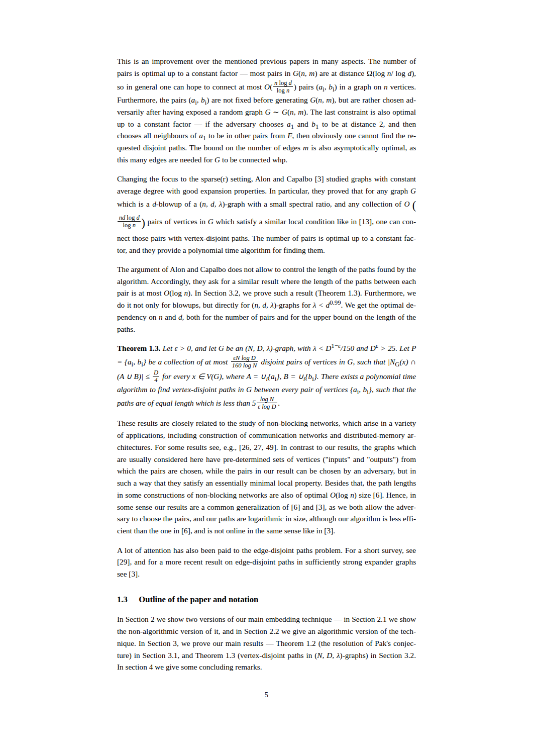This is an improvement over the mentioned previous papers in many aspects. The number of pairs is optimal up to a constant factor — most pairs in G(n, m) are at distance Ω(log n/ log d), so in general one can hope to connect at most O(n log d log n) pairs (ai, bi) in a graph on n vertices. Furthermore, the pairs (ai, bi) are not fixed before generating G(n, m), but are rather chosen adversarily after having exposed a random graph G ∼ G(n, m). The last constraint is also optimal up to a constant factor — if the adversary chooses a1 and b1 to be at distance 2, and then chooses all neighbours of a1 to be in other pairs from F, then obviously one cannot find the requested disjoint paths. The bound on the number of edges m is also asymptotically optimal, as this many edges are needed for G to be connected whp.
Changing the focus to the sparse(r) setting, Alon and Capalbo [3] studied graphs with constant average degree with good expansion properties. In particular, they proved that for any graph G which is a d-blowup of a (n, d, λ)-graph with a small spectral ratio, and any collection of O (nd log d log n) pairs of vertices in G which satisfy a similar local condition like in [13], one can connect those pairs with vertex-disjoint paths. The number of pairs is optimal up to a constant factor, and they provide a polynomial time algorithm for finding them.
The argument of Alon and Capalbo does not allow to control the length of the paths found by the algorithm. Accordingly, they ask for a similar result where the length of the paths between each pair is at most O(log n). In Section 3.2, we prove such a result (Theorem 1.3). Furthermore, we do it not only for blowups, but directly for (n, d, λ)-graphs for λ < d0.99. We get the optimal dependency on n and d, both for the number of pairs and for the upper bound on the length of the paths.
Theorem 1.3. Let ε > 0, and let G be an (N, D, λ)-graph, with λ < D1−ε/150 and Dε > 25. Let P = {ai, bi} be a collection of at most εN log D 160 log N disjoint pairs of vertices in G, such that |NG(x) ∩ (A ∪ B)| ≤ D 4 for every x ∈ V(G), where A = ∪i{ai}, B = ∪i{bi}. There exists a polynomial time algorithm to find vertex-disjoint paths in G between every pair of vertices {ai, bi}, such that the paths are of equal length which is less than 5log N ε log D.
These results are closely related to the study of non-blocking networks, which arise in a variety of applications, including construction of communication networks and distributed-memory architectures. For some results see, e.g., [26, 27, 49]. In contrast to our results, the graphs which are usually considered here have pre-determined sets of vertices ("inputs" and "outputs") from which the pairs are chosen, while the pairs in our result can be chosen by an adversary, but in such a way that they satisfy an essentially minimal local property. Besides that, the path lengths in some constructions of non-blocking networks are also of optimal O(log n) size [6]. Hence, in some sense our results are a common generalization of [6] and [3], as we both allow the adversary to choose the pairs, and our paths are logarithmic in size, although our algorithm is less efficient than the one in [6], and is not online in the same sense like in [3].
A lot of attention has also been paid to the edge-disjoint paths problem. For a short survey, see [29], and for a more recent result on edge-disjoint paths in sufficiently strong expander graphs see [3].
1.3 Outline of the paper and notation
In Section 2 we show two versions of our main embedding technique — in Section 2.1 we show the non-algorithmic version of it, and in Section 2.2 we give an algorithmic version of the technique. In Section 3, we prove our main results — Theorem 1.2 (the resolution of Pak's conjecture) in Section 3.1, and Theorem 1.3 (vertex-disjoint paths in (N, D, λ)-graphs) in Section 3.2. In section 4 we give some concluding remarks.
5